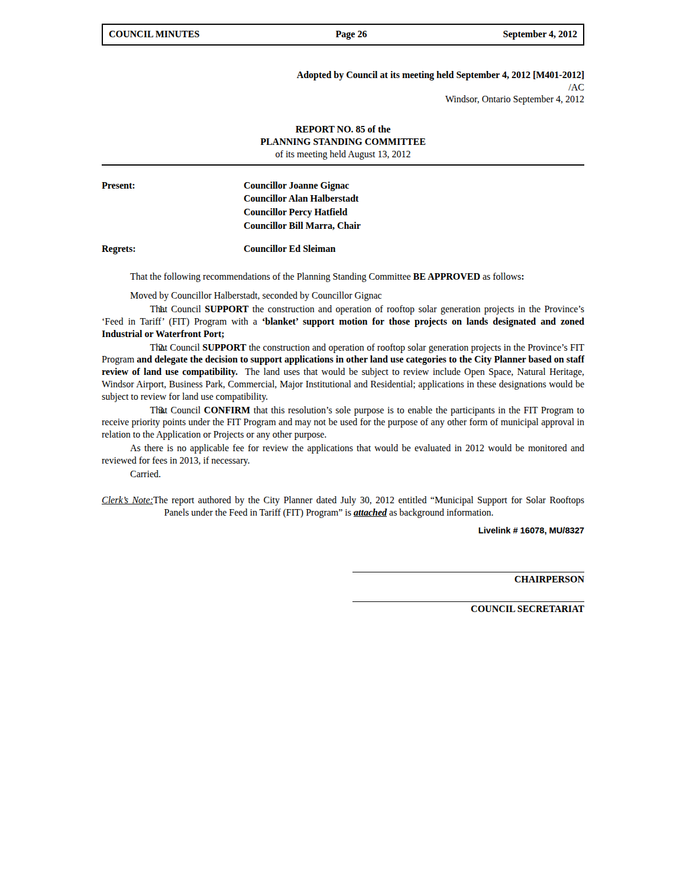COUNCIL MINUTES Page 26 September 4, 2012
Adopted by Council at its meeting held September 4, 2012 [M401-2012]
/AC
Windsor, Ontario September 4, 2012
REPORT NO. 85 of the
PLANNING STANDING COMMITTEE
of its meeting held August 13, 2012
| Present: | Councillor Joanne Gignac |
| | Councillor Alan Halberstadt |
| | Councillor Percy Hatfield |
| | Councillor Bill Marra, Chair |
| Regrets: | Councillor Ed Sleiman |
That the following recommendations of the Planning Standing Committee BE APPROVED as follows:
Moved by Councillor Halberstadt, seconded by Councillor Gignac
1. That Council SUPPORT the construction and operation of rooftop solar generation projects in the Province’s ‘Feed in Tariff’ (FIT) Program with a ‘blanket’ support motion for those projects on lands designated and zoned Industrial or Waterfront Port;
2. That Council SUPPORT the construction and operation of rooftop solar generation projects in the Province’s FIT Program and delegate the decision to support applications in other land use categories to the City Planner based on staff review of land use compatibility. The land uses that would be subject to review include Open Space, Natural Heritage, Windsor Airport, Business Park, Commercial, Major Institutional and Residential; applications in these designations would be subject to review for land use compatibility.
3. That Council CONFIRM that this resolution’s sole purpose is to enable the participants in the FIT Program to receive priority points under the FIT Program and may not be used for the purpose of any other form of municipal approval in relation to the Application or Projects or any other purpose.
As there is no applicable fee for review the applications that would be evaluated in 2012 would be monitored and reviewed for fees in 2013, if necessary.
Carried.
Clerk’s Note: The report authored by the City Planner dated July 30, 2012 entitled “Municipal Support for Solar Rooftops Panels under the Feed in Tariff (FIT) Program” is attached as background information.
Livelink # 16078, MU/8327
CHAIRPERSON
COUNCIL SECRETARIAT